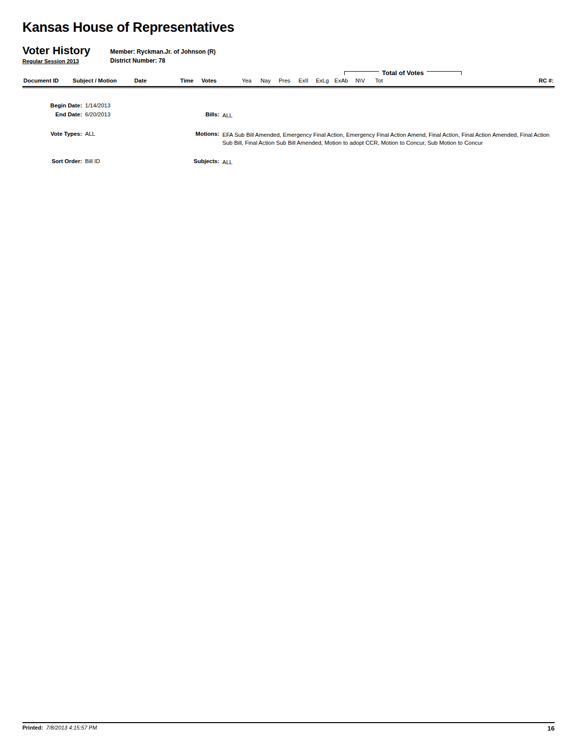Kansas House of Representatives
Voter History
Regular Session 2013
Member: Ryckman.Jr. of Johnson (R)
District Number: 78
Total of Votes
| Document ID | Subject / Motion | Date | Time | Votes | Yea | Nay | Pres | ExII | ExLg | ExAb | N\V | Tot | RC #: |
| Begin Date: | 1/14/2013 | | |
| End Date: | 6/20/2013 | Bills: | ALL |
| Vote Types: | ALL | Motions: | EFA Sub Bill Amended, Emergency Final Action, Emergency Final Action Amend, Final Action, Final Action Amended, Final Action Sub Bill, Final Action Sub Bill Amended, Motion to adopt CCR, Motion to Concur, Sub Motion to Concur |
| Sort Order: | Bill ID | Subjects: | ALL |
Printed: 7/8/2013 4:15:57 PM
16